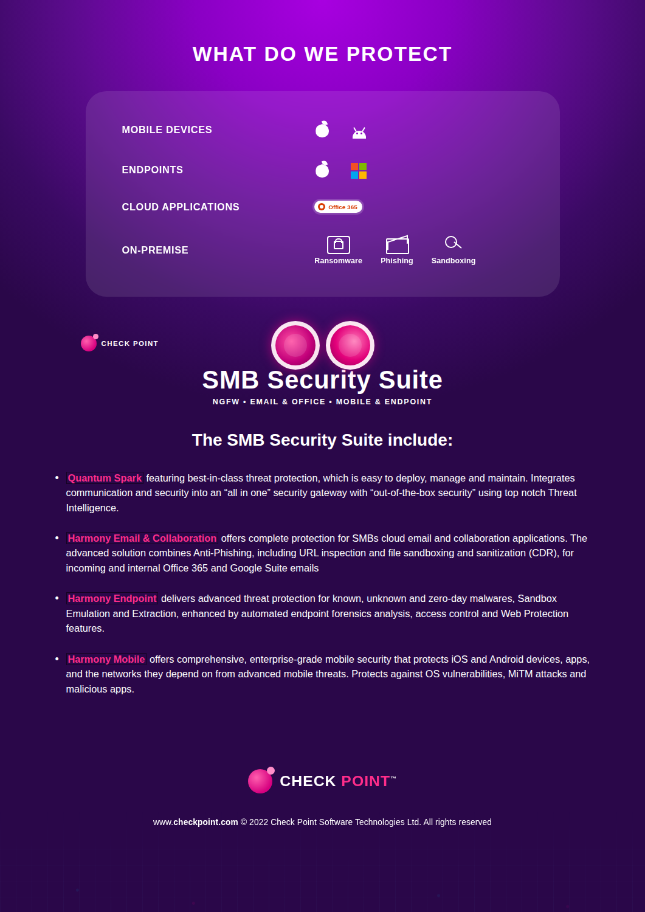What do we protect
| Mobile Devices | |
| Endpoints | |
| Cloud Applications | Office 365 |
| On-Premise | Ransomware Phishing Sandboxing |
Check Point
SMB Security Suite
NGFW • Email & Office • Mobile & Endpoint
The SMB Security Suite include:
Quantum Spark featuring best-in-class threat protection, which is easy to deploy, manage and maintain. Integrates communication and security into an “all in one” security gateway with “out-of-the-box security” using top notch Threat Intelligence.
Harmony Email & Collaboration offers complete protection for SMBs cloud email and collaboration applications. The advanced solution combines Anti-Phishing, including URL inspection and file sandboxing and sanitization (CDR), for incoming and internal Office 365 and Google Suite emails
Harmony Endpoint delivers advanced threat protection for known, unknown and zero-day malwares, Sandbox Emulation and Extraction, enhanced by automated endpoint forensics analysis, access control and Web Protection features.
Harmony Mobile offers comprehensive, enterprise-grade mobile security that protects iOS and Android devices, apps, and the networks they depend on from advanced mobile threats. Protects against OS vulnerabilities, MiTM attacks and malicious apps.
CHECK POINT™
www.checkpoint.com © 2022 Check Point Software Technologies Ltd. All rights reserved